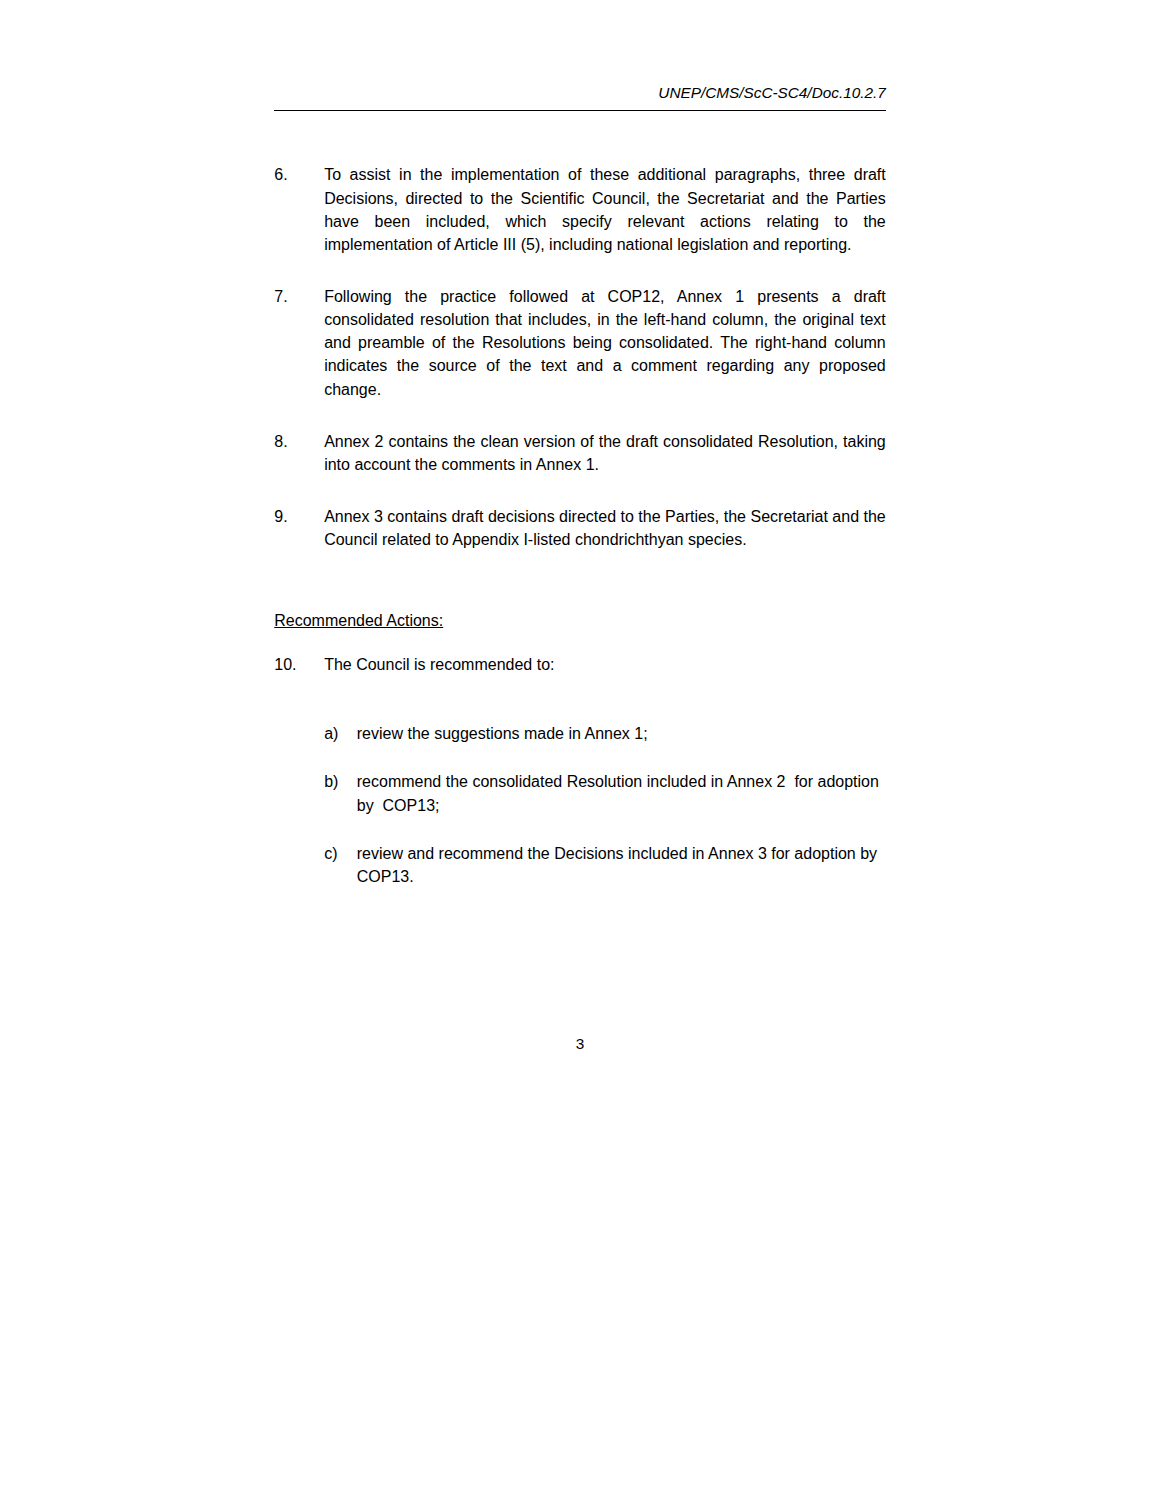UNEP/CMS/ScC-SC4/Doc.10.2.7
6. To assist in the implementation of these additional paragraphs, three draft Decisions, directed to the Scientific Council, the Secretariat and the Parties have been included, which specify relevant actions relating to the implementation of Article III (5), including national legislation and reporting.
7. Following the practice followed at COP12, Annex 1 presents a draft consolidated resolution that includes, in the left-hand column, the original text and preamble of the Resolutions being consolidated. The right-hand column indicates the source of the text and a comment regarding any proposed change.
8. Annex 2 contains the clean version of the draft consolidated Resolution, taking into account the comments in Annex 1.
9. Annex 3 contains draft decisions directed to the Parties, the Secretariat and the Council related to Appendix I-listed chondrichthyan species.
Recommended Actions:
10. The Council is recommended to:
a) review the suggestions made in Annex 1;
b) recommend the consolidated Resolution included in Annex 2 for adoption by COP13;
c) review and recommend the Decisions included in Annex 3 for adoption by COP13.
3